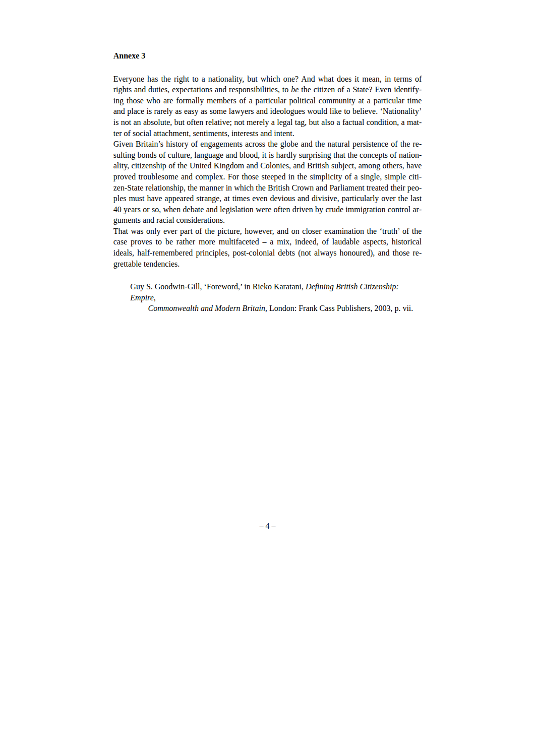Annexe 3
Everyone has the right to a nationality, but which one? And what does it mean, in terms of rights and duties, expectations and responsibilities, to be the citizen of a State? Even identifying those who are formally members of a particular political community at a particular time and place is rarely as easy as some lawyers and ideologues would like to believe. ‘Nationality’ is not an absolute, but often relative; not merely a legal tag, but also a factual condition, a matter of social attachment, sentiments, interests and intent.
Given Britain’s history of engagements across the globe and the natural persistence of the resulting bonds of culture, language and blood, it is hardly surprising that the concepts of nationality, citizenship of the United Kingdom and Colonies, and British subject, among others, have proved troublesome and complex. For those steeped in the simplicity of a single, simple citizen-State relationship, the manner in which the British Crown and Parliament treated their peoples must have appeared strange, at times even devious and divisive, particularly over the last 40 years or so, when debate and legislation were often driven by crude immigration control arguments and racial considerations.
That was only ever part of the picture, however, and on closer examination the ‘truth’ of the case proves to be rather more multifaceted – a mix, indeed, of laudable aspects, historical ideals, half-remembered principles, post-colonial debts (not always honoured), and those regrettable tendencies.
Guy S. Goodwin-Gill, ‘Foreword,’ in Rieko Karatani, Defining British Citizenship: Empire, Commonwealth and Modern Britain, London: Frank Cass Publishers, 2003, p. vii.
– 4 –